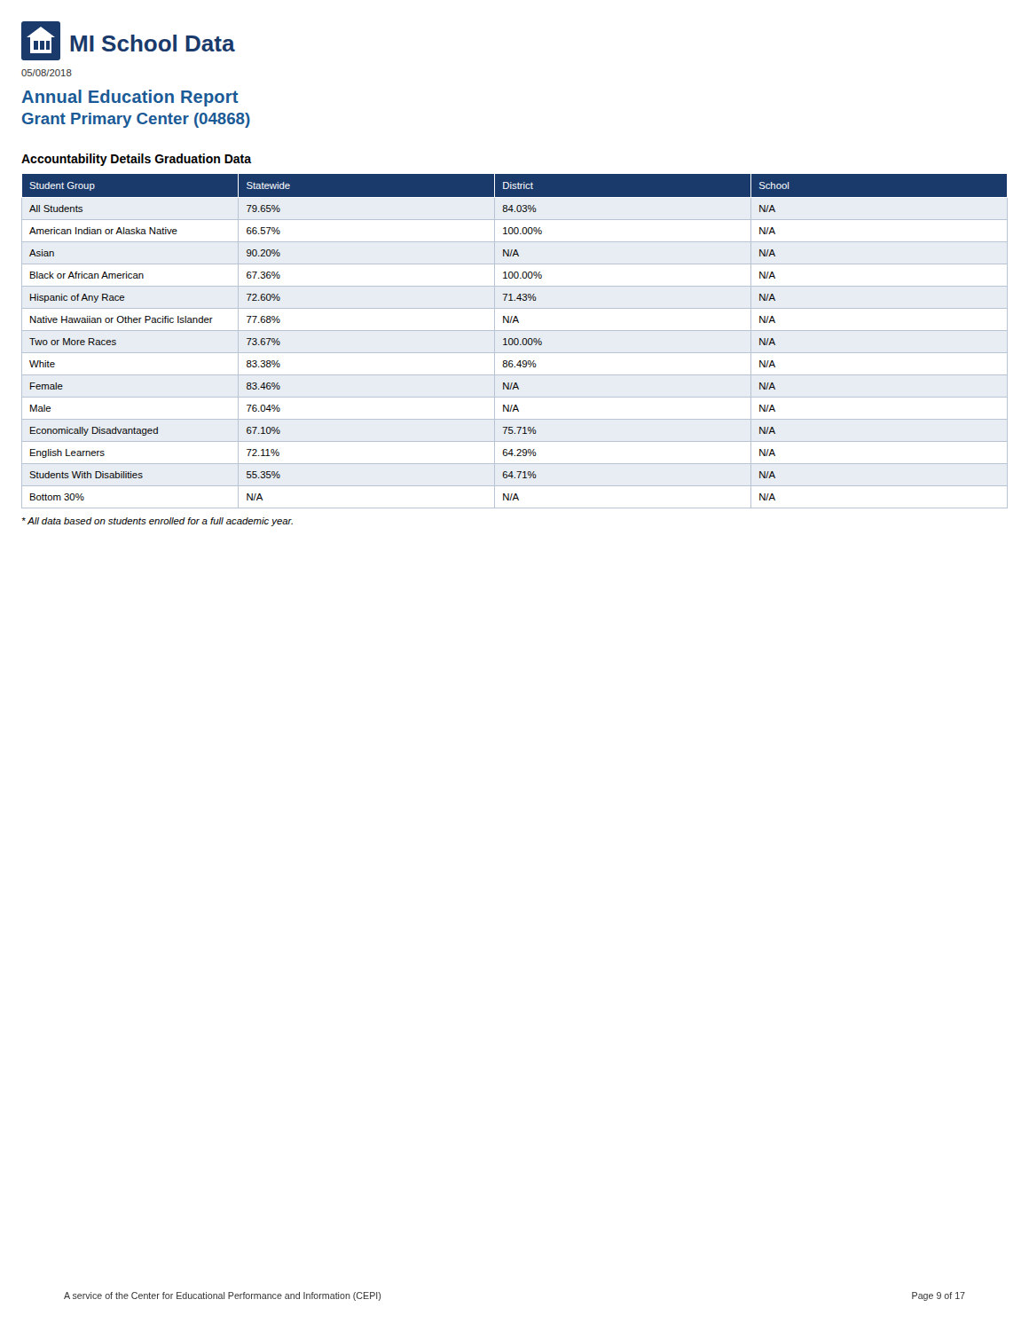MI School Data
05/08/2018
Annual Education Report
Grant Primary Center (04868)
Accountability Details Graduation Data
| Student Group | Statewide | District | School |
| --- | --- | --- | --- |
| All Students | 79.65% | 84.03% | N/A |
| American Indian or Alaska Native | 66.57% | 100.00% | N/A |
| Asian | 90.20% | N/A | N/A |
| Black or African American | 67.36% | 100.00% | N/A |
| Hispanic of Any Race | 72.60% | 71.43% | N/A |
| Native Hawaiian or Other Pacific Islander | 77.68% | N/A | N/A |
| Two or More Races | 73.67% | 100.00% | N/A |
| White | 83.38% | 86.49% | N/A |
| Female | 83.46% | N/A | N/A |
| Male | 76.04% | N/A | N/A |
| Economically Disadvantaged | 67.10% | 75.71% | N/A |
| English Learners | 72.11% | 64.29% | N/A |
| Students With Disabilities | 55.35% | 64.71% | N/A |
| Bottom 30% | N/A | N/A | N/A |
* All data based on students enrolled for a full academic year.
A service of the Center for Educational Performance and Information (CEPI) Page 9 of 17